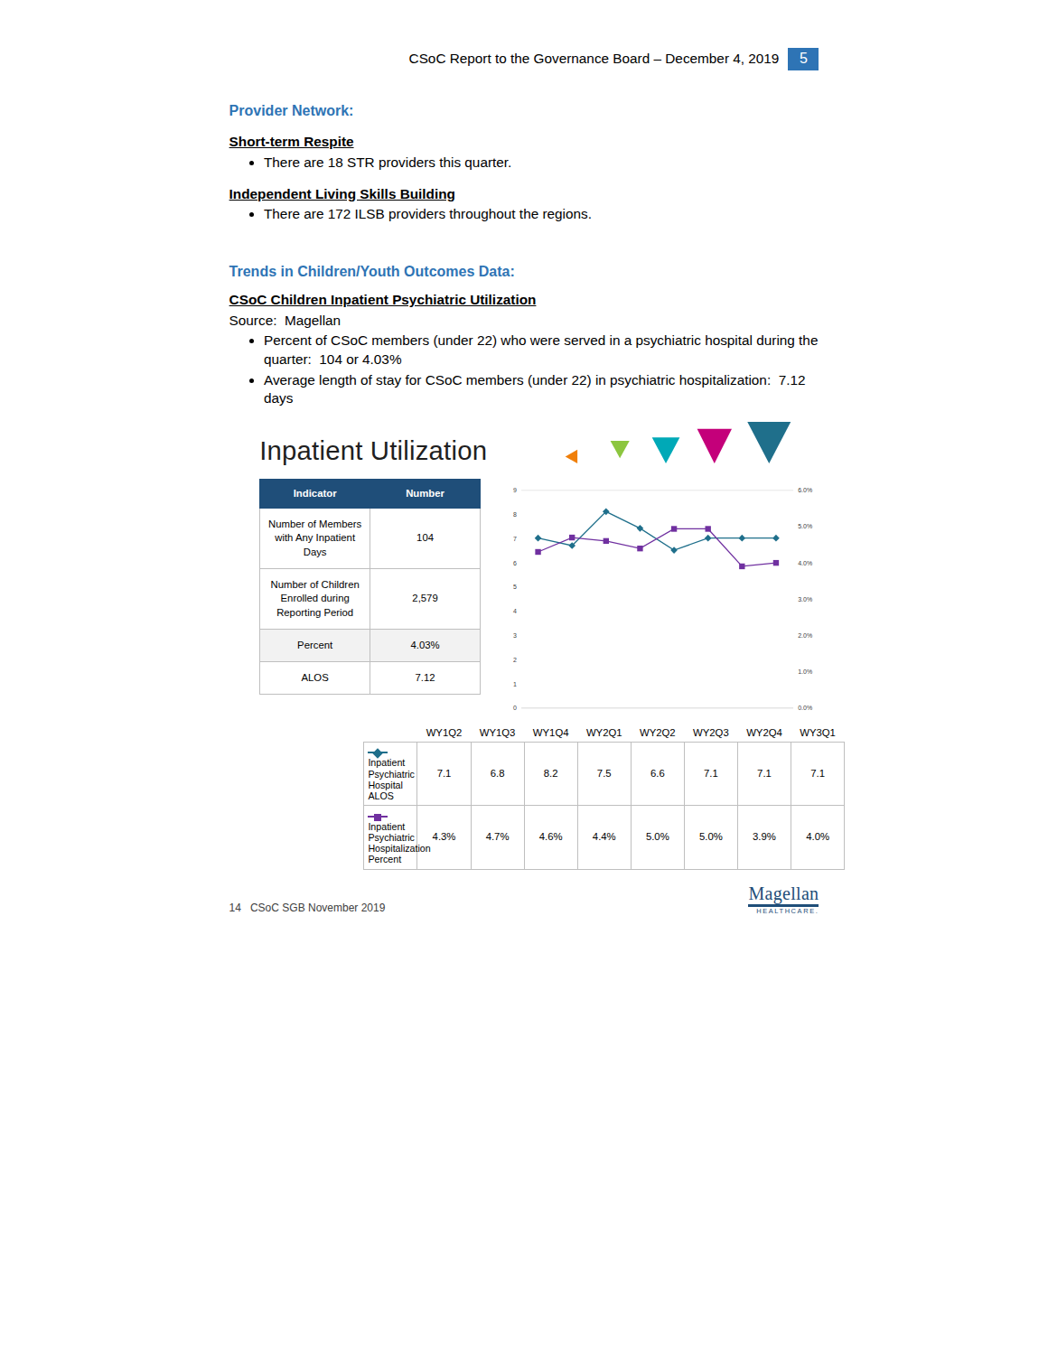CSoC Report to the Governance Board – December 4, 2019
5
Provider Network:
Short-term Respite
There are 18 STR providers this quarter.
Independent Living Skills Building
There are 172 ILSB providers throughout the regions.
Trends in Children/Youth Outcomes Data:
CSoC Children Inpatient Psychiatric Utilization
Source: Magellan
Percent of CSoC members (under 22) who were served in a psychiatric hospital during the quarter: 104 or 4.03%
Average length of stay for CSoC members (under 22) in psychiatric hospitalization: 7.12 days
Inpatient Utilization
| Indicator | Number |
| --- | --- |
| Number of Members with Any Inpatient Days | 104 |
| Number of Children Enrolled during Reporting Period | 2,579 |
| Percent | 4.03% |
| ALOS | 7.12 |
9 8 7 6 5 4 3 2 1 0 6.0% 5.0% 4.0% 3.0% 2.0% 1.0% 0.0%
| | WY1Q2 | WY1Q3 | WY1Q4 | WY2Q1 | WY2Q2 | WY2Q3 | WY2Q4 | WY3Q1 |
| --- | --- | --- | --- | --- | --- | --- | --- | --- |
| Inpatient Psychiatric Hospital ALOS | 7.1 | 6.8 | 8.2 | 7.5 | 6.6 | 7.1 | 7.1 | 7.1 |
| Inpatient Psychiatric Hospitalization Percent | 4.3% | 4.7% | 4.6% | 4.4% | 5.0% | 5.0% | 3.9% | 4.0% |
14 CSoC SGB November 2019
Magellan
HEALTHCARE.